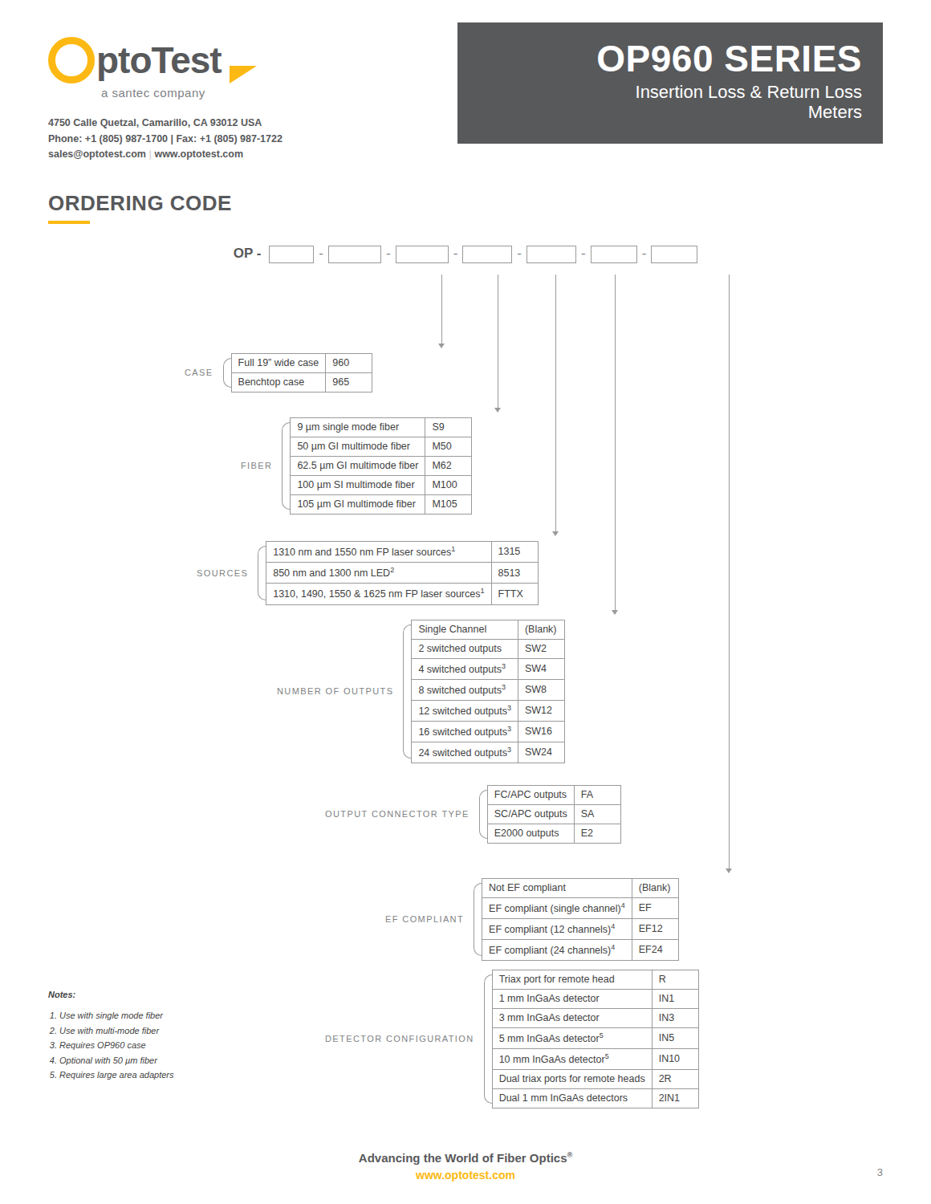ptoTest
a santec company
4750 Calle Quetzal, Camarillo, CA 93012 USA
Phone: +1 (805) 987-1700 | Fax: +1 (805) 987-1722
sales@optotest.com | www.optotest.com
OP960 SERIES
Insertion Loss & Return Loss
Meters
ORDERING CODE
OP - - - - - - -
CASE
| Full 19” wide case | 960 |
| Benchtop case | 965 |
FIBER
| 9 µm single mode fiber | S9 |
| 50 µm GI multimode fiber | M50 |
| 62.5 µm GI multimode fiber | M62 |
| 100 µm SI multimode fiber | M100 |
| 105 µm GI multimode fiber | M105 |
SOURCES
| 1310 nm and 1550 nm FP laser sources 1 | 1315 |
| 850 nm and 1300 nm LED 2 | 8513 |
| 1310, 1490, 1550 & 1625 nm FP laser sources 1 | FTTX |
NUMBER OF OUTPUTS
| Single Channel | (Blank) |
| 2 switched outputs | SW2 |
| 4 switched outputs 3 | SW4 |
| 8 switched outputs 3 | SW8 |
| 12 switched outputs 3 | SW12 |
| 16 switched outputs 3 | SW16 |
| 24 switched outputs 3 | SW24 |
OUTPUT CONNECTOR TYPE
| FC/APC outputs | FA |
| SC/APC outputs | SA |
| E2000 outputs | E2 |
EF COMPLIANT
| Not EF compliant | (Blank) |
| EF compliant (single channel) 4 | EF |
| EF compliant (12 channels) 4 | EF12 |
| EF compliant (24 channels) 4 | EF24 |
DETECTOR CONFIGURATION
| Triax port for remote head | R |
| 1 mm InGaAs detector | IN1 |
| 3 mm InGaAs detector | IN3 |
| 5 mm InGaAs detector 5 | IN5 |
| 10 mm InGaAs detector 5 | IN10 |
| Dual triax ports for remote heads | 2R |
| Dual 1 mm InGaAs detectors | 2IN1 |
Notes:
Use with single mode fiber
Use with multi-mode fiber
Requires OP960 case
Optional with 50 µm fiber
Requires large area adapters
Advancing the World of Fiber Optics®
www.optotest.com
3